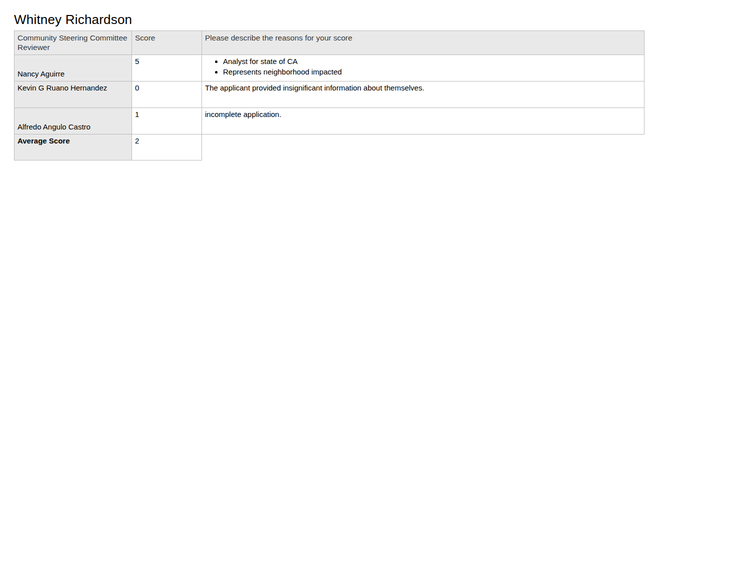Whitney Richardson
| Community Steering Committee Reviewer | Score | Please describe the reasons for your score |
| --- | --- | --- |
| Nancy Aguirre | 5 | Analyst for state of CA Represents neighborhood impacted |
| Kevin G Ruano Hernandez | 0 | The applicant provided insignificant information about themselves. |
| Alfredo Angulo Castro | 1 | incomplete application. |
| Average Score | 2 | |